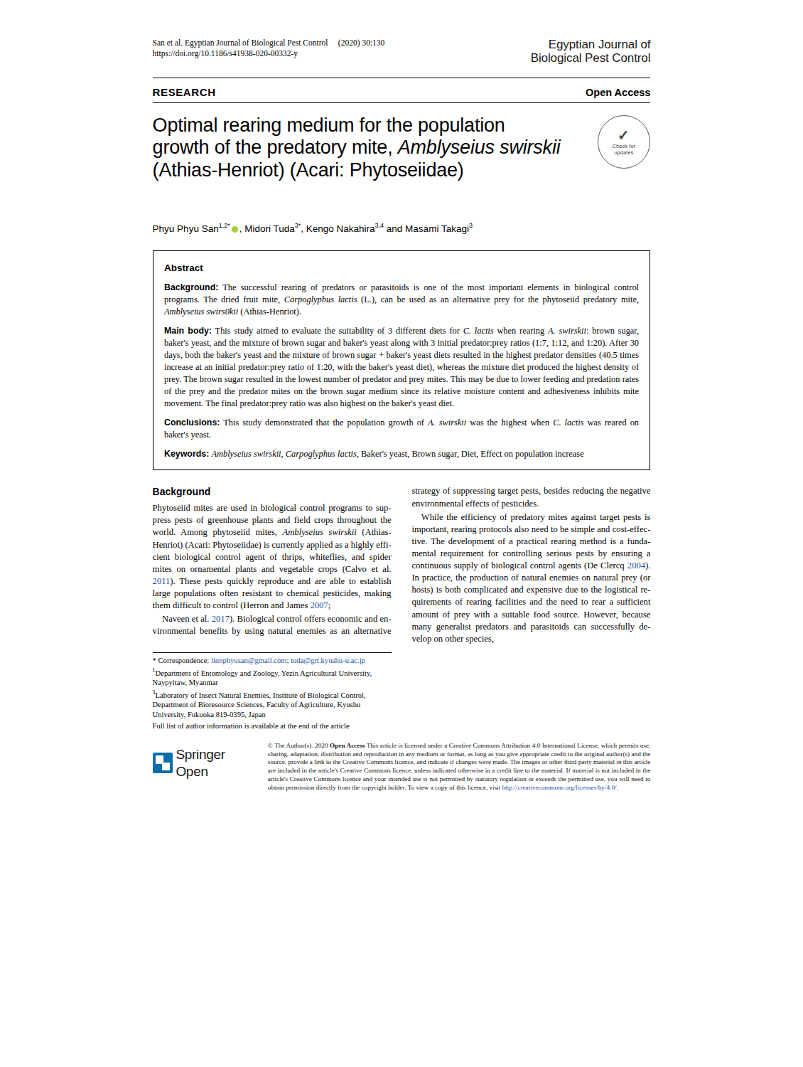San et al. Egyptian Journal of Biological Pest Control (2020) 30:130
https://doi.org/10.1186/s41938-020-00332-y
Egyptian Journal of Biological Pest Control
Research
Open Access
✓
Check for
updates
Optimal rearing medium for the population growth of the predatory mite, Amblyseius swirskii (Athias-Henriot) (Acari: Phytoseiidae)
Phyu Phyu San1,2* , Midori Tuda3*, Kengo Nakahira3,4 and Masami Takagi3
Abstract
Background: The successful rearing of predators or parasitoids is one of the most important elements in biological control programs. The dried fruit mite, Carpoglyphus lactis (L.), can be used as an alternative prey for the phytoseiid predatory mite, Amblyseius swirs0kii (Athias-Henriot).
Main body: This study aimed to evaluate the suitability of 3 different diets for C. lactis when rearing A. swirskii: brown sugar, baker's yeast, and the mixture of brown sugar and baker's yeast along with 3 initial predator:prey ratios (1:7, 1:12, and 1:20). After 30 days, both the baker's yeast and the mixture of brown sugar + baker's yeast diets resulted in the highest predator densities (40.5 times increase at an initial predator:prey ratio of 1:20, with the baker's yeast diet), whereas the mixture diet produced the highest density of prey. The brown sugar resulted in the lowest number of predator and prey mites. This may be due to lower feeding and predation rates of the prey and the predator mites on the brown sugar medium since its relative moisture content and adhesiveness inhibits mite movement. The final predator:prey ratio was also highest on the baker's yeast diet.
Conclusions: This study demonstrated that the population growth of A. swirskii was the highest when C. lactis was reared on baker's yeast.
Keywords: Amblyseius swirskii, Carpoglyphus lactis, Baker's yeast, Brown sugar, Diet, Effect on population increase
Background
Phytoseiid mites are used in biological control programs to suppress pests of greenhouse plants and field crops throughout the world. Among phytoseiid mites, Amblyseius swirskii (Athias-Henriot) (Acari: Phytoseiidae) is currently applied as a highly efficient biological control agent of thrips, whiteflies, and spider mites on ornamental plants and vegetable crops (Calvo et al. 2011). These pests quickly reproduce and are able to establish large populations often resistant to chemical pesticides, making them difficult to control (Herron and James 2007;
Naveen et al. 2017). Biological control offers economic and environmental benefits by using natural enemies as an alternative strategy of suppressing target pests, besides reducing the negative environmental effects of pesticides.
While the efficiency of predatory mites against target pests is important, rearing protocols also need to be simple and cost-effective. The development of a practical rearing method is a fundamental requirement for controlling serious pests by ensuring a continuous supply of biological control agents (De Clercq 2004). In practice, the production of natural enemies on natural prey (or hosts) is both complicated and expensive due to the logistical requirements of rearing facilities and the need to rear a sufficient amount of prey with a suitable food source. However, because many generalist predators and parasitoids can successfully develop on other species,
* Correspondence: linnphyusan@gmail.com; tuda@grt.kyushu-u.ac.jp
1Department of Entomology and Zoology, Yezin Agricultural University, Naypyitaw, Myanmar
3Laboratory of Insect Natural Enemies, Institute of Biological Control, Department of Bioresource Sciences, Faculty of Agriculture, Kyushu University, Fukuoka 819-0395, Japan
Full list of author information is available at the end of the article
Springer Open
© The Author(s). 2020 Open Access This article is licensed under a Creative Commons Attribution 4.0 International License, which permits use, sharing, adaptation, distribution and reproduction in any medium or format, as long as you give appropriate credit to the original author(s) and the source, provide a link to the Creative Commons licence, and indicate if changes were made. The images or other third party material in this article are included in the article's Creative Commons licence, unless indicated otherwise in a credit line to the material. If material is not included in the article's Creative Commons licence and your intended use is not permitted by statutory regulation or exceeds the permitted use, you will need to obtain permission directly from the copyright holder. To view a copy of this licence, visit http://creativecommons.org/licenses/by/4.0/.